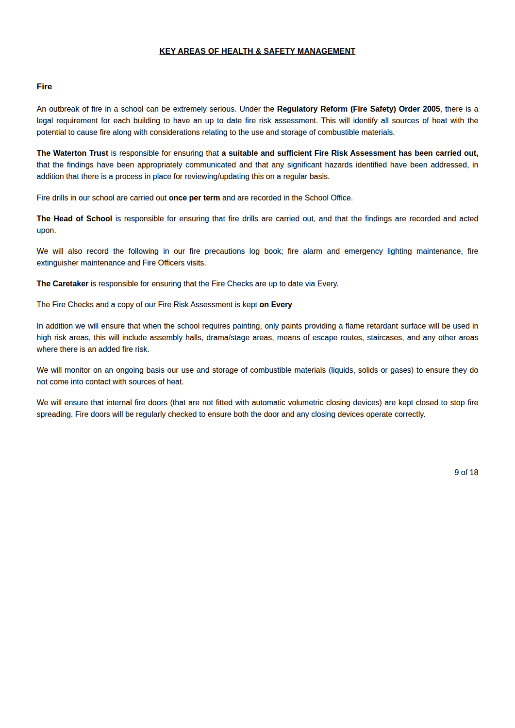KEY AREAS OF HEALTH & SAFETY MANAGEMENT
Fire
An outbreak of fire in a school can be extremely serious. Under the Regulatory Reform (Fire Safety) Order 2005, there is a legal requirement for each building to have an up to date fire risk assessment. This will identify all sources of heat with the potential to cause fire along with considerations relating to the use and storage of combustible materials.
The Waterton Trust is responsible for ensuring that a suitable and sufficient Fire Risk Assessment has been carried out, that the findings have been appropriately communicated and that any significant hazards identified have been addressed, in addition that there is a process in place for reviewing/updating this on a regular basis.
Fire drills in our school are carried out once per term and are recorded in the School Office.
The Head of School is responsible for ensuring that fire drills are carried out, and that the findings are recorded and acted upon.
We will also record the following in our fire precautions log book; fire alarm and emergency lighting maintenance, fire extinguisher maintenance and Fire Officers visits.
The Caretaker is responsible for ensuring that the Fire Checks are up to date via Every.
The Fire Checks and a copy of our Fire Risk Assessment is kept on Every
In addition we will ensure that when the school requires painting, only paints providing a flame retardant surface will be used in high risk areas, this will include assembly halls, drama/stage areas, means of escape routes, staircases, and any other areas where there is an added fire risk.
We will monitor on an ongoing basis our use and storage of combustible materials (liquids, solids or gases) to ensure they do not come into contact with sources of heat.
We will ensure that internal fire doors (that are not fitted with automatic volumetric closing devices) are kept closed to stop fire spreading. Fire doors will be regularly checked to ensure both the door and any closing devices operate correctly.
9 of 18